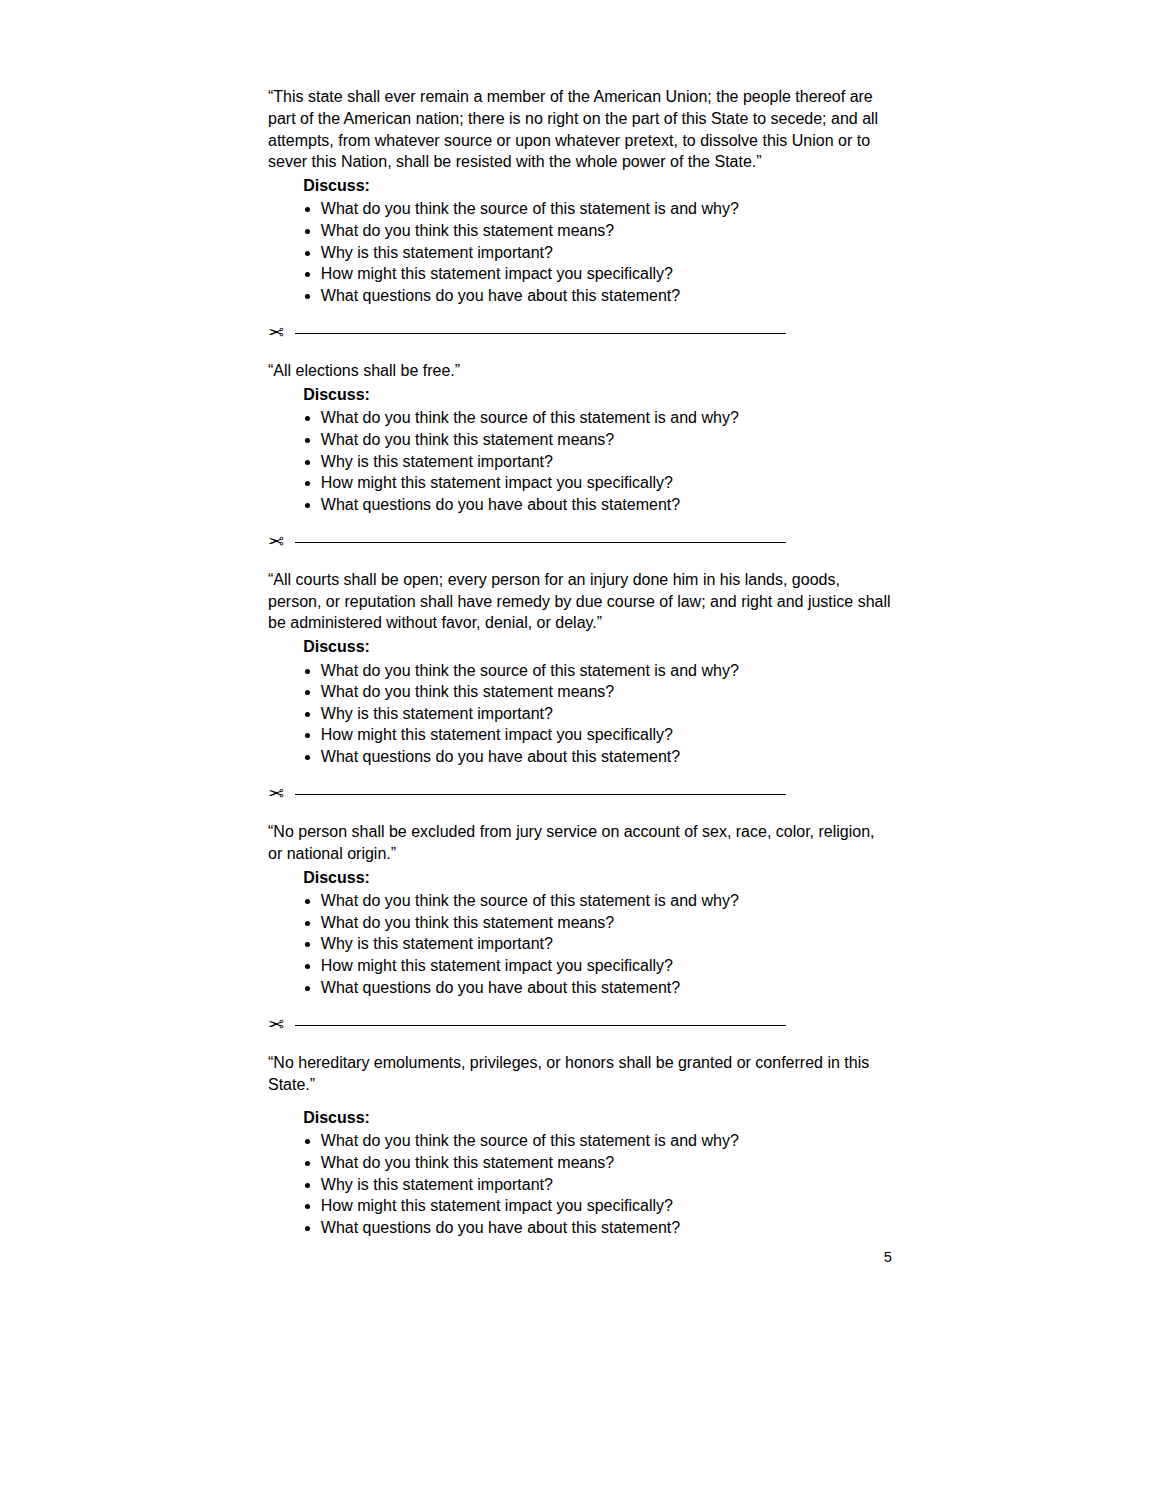“This state shall ever remain a member of the American Union; the people thereof are part of the American nation; there is no right on the part of this State to secede; and all attempts, from whatever source or upon whatever pretext, to dissolve this Union or to sever this Nation, shall be resisted with the whole power of the State.”
Discuss:
What do you think the source of this statement is and why?
What do you think this statement means?
Why is this statement important?
How might this statement impact you specifically?
What questions do you have about this statement?
✂
“All elections shall be free.”
Discuss:
What do you think the source of this statement is and why?
What do you think this statement means?
Why is this statement important?
How might this statement impact you specifically?
What questions do you have about this statement?
✂
“All courts shall be open; every person for an injury done him in his lands, goods, person, or reputation shall have remedy by due course of law; and right and justice shall be administered without favor, denial, or delay.”
Discuss:
What do you think the source of this statement is and why?
What do you think this statement means?
Why is this statement important?
How might this statement impact you specifically?
What questions do you have about this statement?
✂
“No person shall be excluded from jury service on account of sex, race, color, religion, or national origin.”
Discuss:
What do you think the source of this statement is and why?
What do you think this statement means?
Why is this statement important?
How might this statement impact you specifically?
What questions do you have about this statement?
✂
“No hereditary emoluments, privileges, or honors shall be granted or conferred in this State.”
Discuss:
What do you think the source of this statement is and why?
What do you think this statement means?
Why is this statement important?
How might this statement impact you specifically?
What questions do you have about this statement?
5